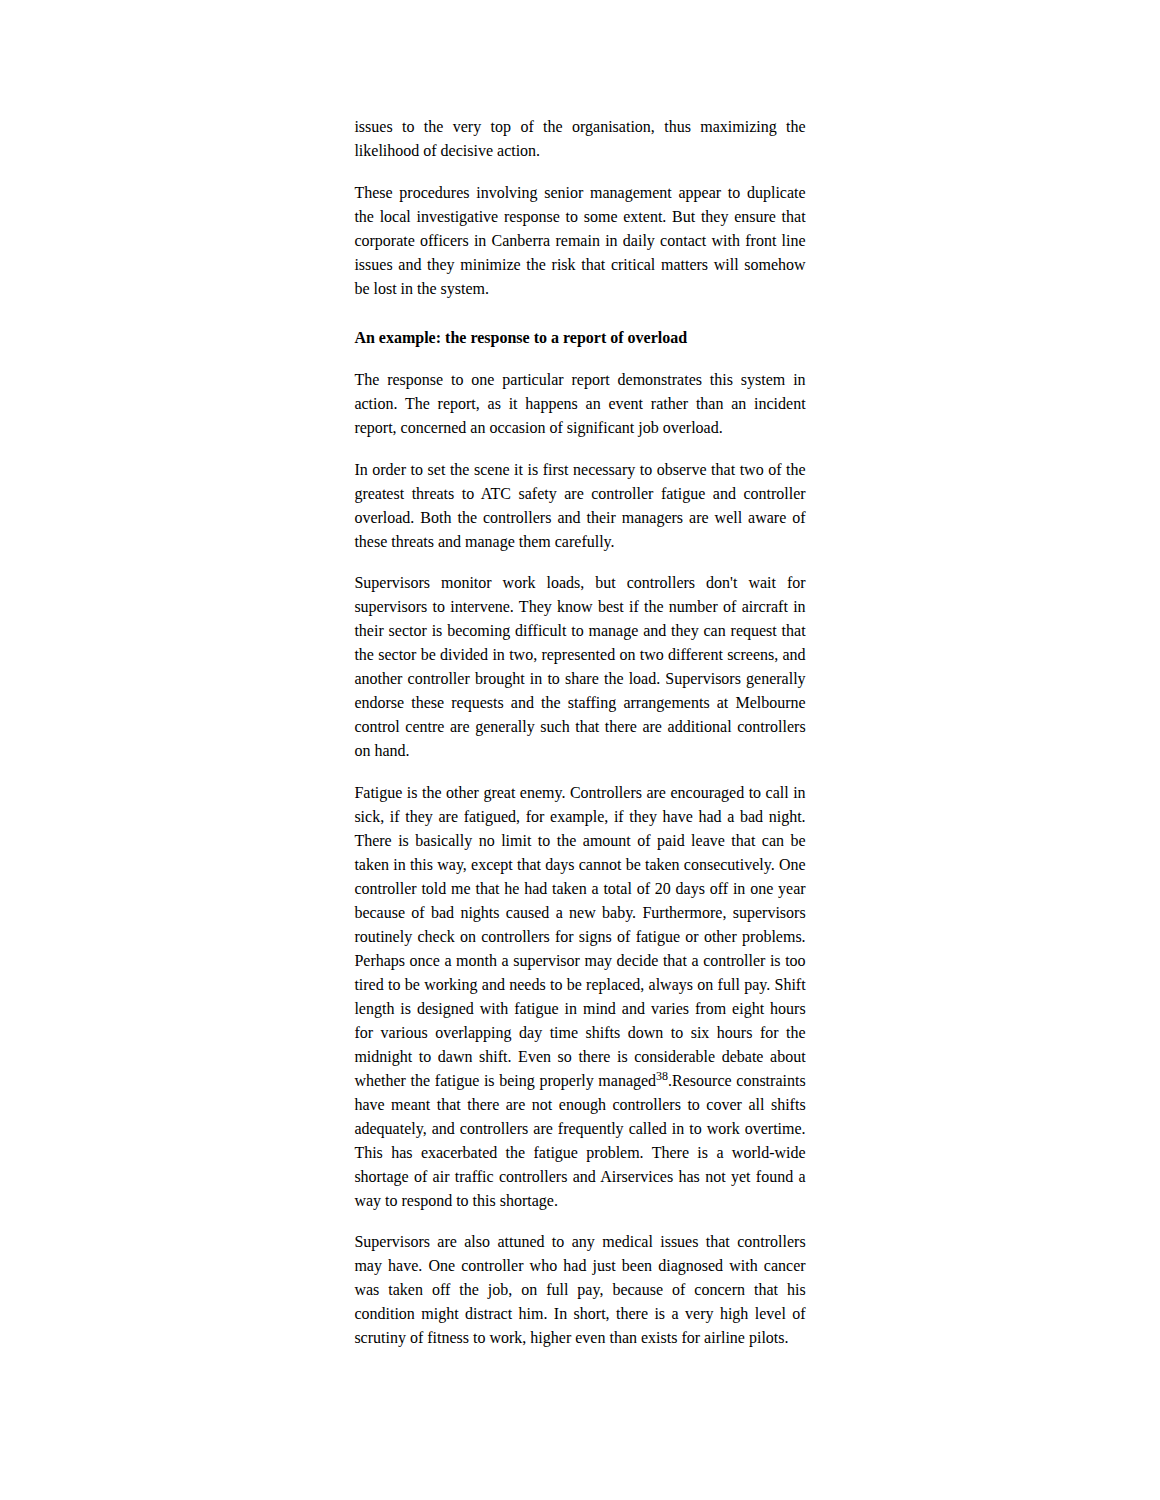issues to the very top of the organisation, thus maximizing the likelihood of decisive action.
These procedures involving senior management appear to duplicate the local investigative response to some extent. But they ensure that corporate officers in Canberra remain in daily contact with front line issues and they minimize the risk that critical matters will somehow be lost in the system.
An example: the response to a report of overload
The response to one particular report demonstrates this system in action. The report, as it happens an event rather than an incident report, concerned an occasion of significant job overload.
In order to set the scene it is first necessary to observe that two of the greatest threats to ATC safety are controller fatigue and controller overload. Both the controllers and their managers are well aware of these threats and manage them carefully.
Supervisors monitor work loads, but controllers don't wait for supervisors to intervene. They know best if the number of aircraft in their sector is becoming difficult to manage and they can request that the sector be divided in two, represented on two different screens, and another controller brought in to share the load. Supervisors generally endorse these requests and the staffing arrangements at Melbourne control centre are generally such that there are additional controllers on hand.
Fatigue is the other great enemy. Controllers are encouraged to call in sick, if they are fatigued, for example, if they have had a bad night. There is basically no limit to the amount of paid leave that can be taken in this way, except that days cannot be taken consecutively. One controller told me that he had taken a total of 20 days off in one year because of bad nights caused a new baby. Furthermore, supervisors routinely check on controllers for signs of fatigue or other problems. Perhaps once a month a supervisor may decide that a controller is too tired to be working and needs to be replaced, always on full pay. Shift length is designed with fatigue in mind and varies from eight hours for various overlapping day time shifts down to six hours for the midnight to dawn shift. Even so there is considerable debate about whether the fatigue is being properly managed38.Resource constraints have meant that there are not enough controllers to cover all shifts adequately, and controllers are frequently called in to work overtime. This has exacerbated the fatigue problem. There is a world-wide shortage of air traffic controllers and Airservices has not yet found a way to respond to this shortage.
Supervisors are also attuned to any medical issues that controllers may have. One controller who had just been diagnosed with cancer was taken off the job, on full pay, because of concern that his condition might distract him. In short, there is a very high level of scrutiny of fitness to work, higher even than exists for airline pilots.